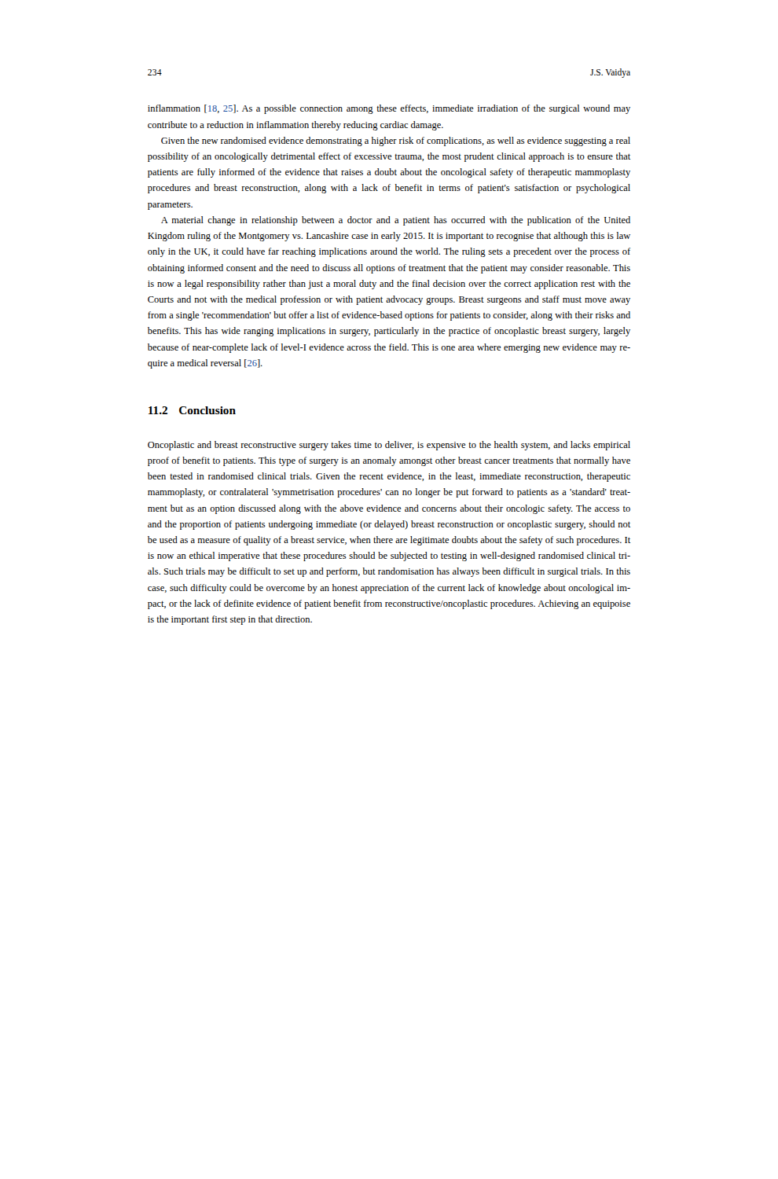234 J.S. Vaidya
inflammation [18, 25]. As a possible connection among these effects, immediate irradiation of the surgical wound may contribute to a reduction in inflammation thereby reducing cardiac damage.
Given the new randomised evidence demonstrating a higher risk of complications, as well as evidence suggesting a real possibility of an oncologically detrimental effect of excessive trauma, the most prudent clinical approach is to ensure that patients are fully informed of the evidence that raises a doubt about the oncological safety of therapeutic mammoplasty procedures and breast reconstruction, along with a lack of benefit in terms of patient's satisfaction or psychological parameters.
A material change in relationship between a doctor and a patient has occurred with the publication of the United Kingdom ruling of the Montgomery vs. Lancashire case in early 2015. It is important to recognise that although this is law only in the UK, it could have far reaching implications around the world. The ruling sets a precedent over the process of obtaining informed consent and the need to discuss all options of treatment that the patient may consider reasonable. This is now a legal responsibility rather than just a moral duty and the final decision over the correct application rest with the Courts and not with the medical profession or with patient advocacy groups. Breast surgeons and staff must move away from a single 'recommendation' but offer a list of evidence-based options for patients to consider, along with their risks and benefits. This has wide ranging implications in surgery, particularly in the practice of oncoplastic breast surgery, largely because of near-complete lack of level-I evidence across the field. This is one area where emerging new evidence may require a medical reversal [26].
11.2 Conclusion
Oncoplastic and breast reconstructive surgery takes time to deliver, is expensive to the health system, and lacks empirical proof of benefit to patients. This type of surgery is an anomaly amongst other breast cancer treatments that normally have been tested in randomised clinical trials. Given the recent evidence, in the least, immediate reconstruction, therapeutic mammoplasty, or contralateral 'symmetrisation procedures' can no longer be put forward to patients as a 'standard' treatment but as an option discussed along with the above evidence and concerns about their oncologic safety. The access to and the proportion of patients undergoing immediate (or delayed) breast reconstruction or oncoplastic surgery, should not be used as a measure of quality of a breast service, when there are legitimate doubts about the safety of such procedures. It is now an ethical imperative that these procedures should be subjected to testing in well-designed randomised clinical trials. Such trials may be difficult to set up and perform, but randomisation has always been difficult in surgical trials. In this case, such difficulty could be overcome by an honest appreciation of the current lack of knowledge about oncological impact, or the lack of definite evidence of patient benefit from reconstructive/oncoplastic procedures. Achieving an equipoise is the important first step in that direction.